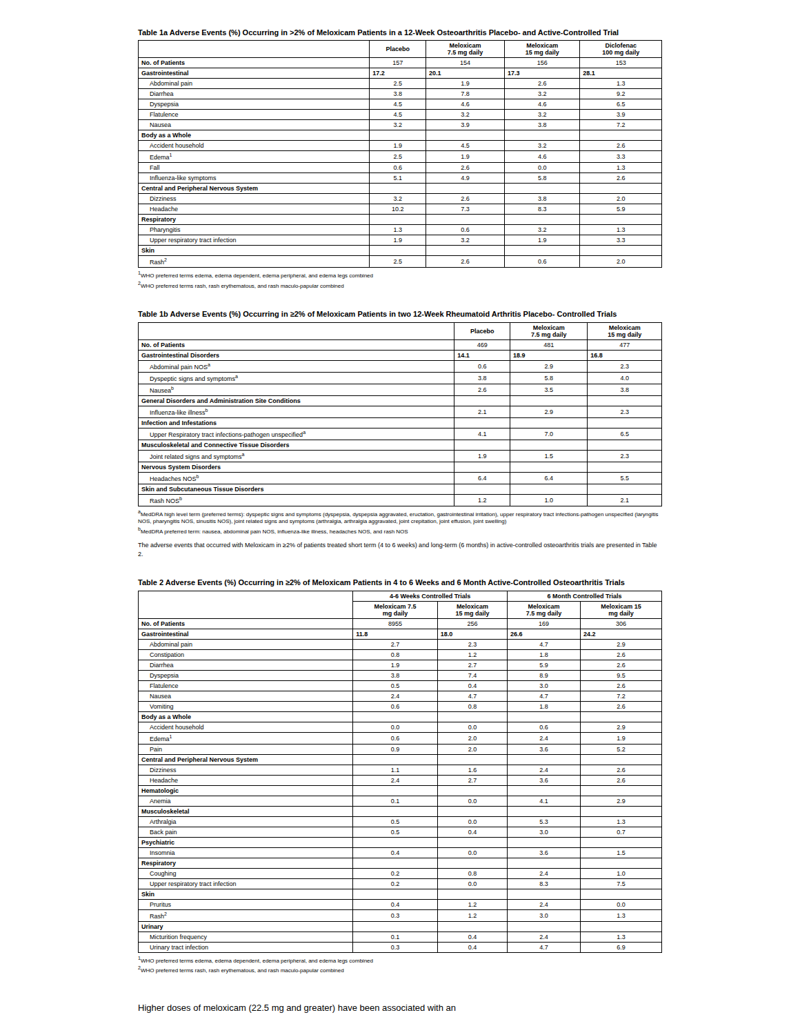Table 1a Adverse Events (%) Occurring in >2% of Meloxicam Patients in a 12-Week Osteoarthritis Placebo- and Active-Controlled Trial
| | Placebo | Meloxicam 7.5 mg daily | Meloxicam 15 mg daily | Diclofenac 100 mg daily |
| --- | --- | --- | --- | --- |
| No. of Patients | 157 | 154 | 156 | 153 |
| Gastrointestinal | 17.2 | 20.1 | 17.3 | 28.1 |
| Abdominal pain | 2.5 | 1.9 | 2.6 | 1.3 |
| Diarrhea | 3.8 | 7.8 | 3.2 | 9.2 |
| Dyspepsia | 4.5 | 4.6 | 4.6 | 6.5 |
| Flatulence | 4.5 | 3.2 | 3.2 | 3.9 |
| Nausea | 3.2 | 3.9 | 3.8 | 7.2 |
| Body as a Whole | | | | |
| Accident household | 1.9 | 4.5 | 3.2 | 2.6 |
| Edema 1 | 2.5 | 1.9 | 4.6 | 3.3 |
| Fall | 0.6 | 2.6 | 0.0 | 1.3 |
| Influenza-like symptoms | 5.1 | 4.9 | 5.8 | 2.6 |
| Central and Peripheral Nervous System | | | | |
| Dizziness | 3.2 | 2.6 | 3.8 | 2.0 |
| Headache | 10.2 | 7.3 | 8.3 | 5.9 |
| Respiratory | | | | |
| Pharyngitis | 1.3 | 0.6 | 3.2 | 1.3 |
| Upper respiratory tract infection | 1.9 | 3.2 | 1.9 | 3.3 |
| Skin | | | | |
| Rash 2 | 2.5 | 2.6 | 0.6 | 2.0 |
1WHO preferred terms edema, edema dependent, edema peripheral, and edema legs combined
2WHO preferred terms rash, rash erythematous, and rash maculo-papular combined
Table 1b Adverse Events (%) Occurring in ≥2% of Meloxicam Patients in two 12-Week Rheumatoid Arthritis Placebo- Controlled Trials
| | Placebo | Meloxicam 7.5 mg daily | Meloxicam 15 mg daily |
| --- | --- | --- | --- |
| No. of Patients | 469 | 481 | 477 |
| Gastrointestinal Disorders | 14.1 | 18.9 | 16.8 |
| Abdominal pain NOS a | 0.6 | 2.9 | 2.3 |
| Dyspeptic signs and symptoms a | 3.8 | 5.8 | 4.0 |
| Nausea b | 2.6 | 3.5 | 3.8 |
| General Disorders and Administration Site Conditions | | | |
| Influenza-like illness b | 2.1 | 2.9 | 2.3 |
| Infection and Infestations | | | |
| Upper Respiratory tract infections-pathogen unspecified a | 4.1 | 7.0 | 6.5 |
| Musculoskeletal and Connective Tissue Disorders | | | |
| Joint related signs and symptoms a | 1.9 | 1.5 | 2.3 |
| Nervous System Disorders | | | |
| Headaches NOS b | 6.4 | 6.4 | 5.5 |
| Skin and Subcutaneous Tissue Disorders | | | |
| Rash NOS b | 1.2 | 1.0 | 2.1 |
aMedDRA high level term (preferred terms): dyspeptic signs and symptoms (dyspepsia, dyspepsia aggravated, eructation, gastrointestinal irritation), upper respiratory tract infections-pathogen unspecified (laryngitis NOS, pharyngitis NOS, sinusitis NOS), joint related signs and symptoms (arthralgia, arthralgia aggravated, joint crepitation, joint effusion, joint swelling)
bMedDRA preferred term: nausea, abdominal pain NOS, influenza-like illness, headaches NOS, and rash NOS
The adverse events that occurred with Meloxicam in ≥2% of patients treated short term (4 to 6 weeks) and long-term (6 months) in active-controlled osteoarthritis trials are presented in Table 2.
Table 2 Adverse Events (%) Occurring in ≥2% of Meloxicam Patients in 4 to 6 Weeks and 6 Month Active-Controlled Osteoarthritis Trials
| | 4-6 Weeks Controlled Trials | 6 Month Controlled Trials |
| --- | --- | --- |
| Meloxicam 7.5 mg daily | Meloxicam 15 mg daily | Meloxicam 7.5 mg daily | Meloxicam 15 mg daily |
| No. of Patients | 8955 | 256 | 169 | 306 |
| Gastrointestinal | 11.8 | 18.0 | 26.6 | 24.2 |
| Abdominal pain | 2.7 | 2.3 | 4.7 | 2.9 |
| Constipation | 0.8 | 1.2 | 1.8 | 2.6 |
| Diarrhea | 1.9 | 2.7 | 5.9 | 2.6 |
| Dyspepsia | 3.8 | 7.4 | 8.9 | 9.5 |
| Flatulence | 0.5 | 0.4 | 3.0 | 2.6 |
| Nausea | 2.4 | 4.7 | 4.7 | 7.2 |
| Vomiting | 0.6 | 0.8 | 1.8 | 2.6 |
| Body as a Whole | | | | |
| Accident household | 0.0 | 0.0 | 0.6 | 2.9 |
| Edema 1 | 0.6 | 2.0 | 2.4 | 1.9 |
| Pain | 0.9 | 2.0 | 3.6 | 5.2 |
| Central and Peripheral Nervous System | | | | |
| Dizziness | 1.1 | 1.6 | 2.4 | 2.6 |
| Headache | 2.4 | 2.7 | 3.6 | 2.6 |
| Hematologic | | | | |
| Anemia | 0.1 | 0.0 | 4.1 | 2.9 |
| Musculoskeletal | | | | |
| Arthralgia | 0.5 | 0.0 | 5.3 | 1.3 |
| Back pain | 0.5 | 0.4 | 3.0 | 0.7 |
| Psychiatric | | | | |
| Insomnia | 0.4 | 0.0 | 3.6 | 1.5 |
| Respiratory | | | | |
| Coughing | 0.2 | 0.8 | 2.4 | 1.0 |
| Upper respiratory tract infection | 0.2 | 0.0 | 8.3 | 7.5 |
| Skin | | | | |
| Pruritus | 0.4 | 1.2 | 2.4 | 0.0 |
| Rash 2 | 0.3 | 1.2 | 3.0 | 1.3 |
| Urinary | | | | |
| Micturition frequency | 0.1 | 0.4 | 2.4 | 1.3 |
| Urinary tract infection | 0.3 | 0.4 | 4.7 | 6.9 |
1WHO preferred terms edema, edema dependent, edema peripheral, and edema legs combined
2WHO preferred terms rash, rash erythematous, and rash maculo-papular combined
Higher doses of meloxicam (22.5 mg and greater) have been associated with an